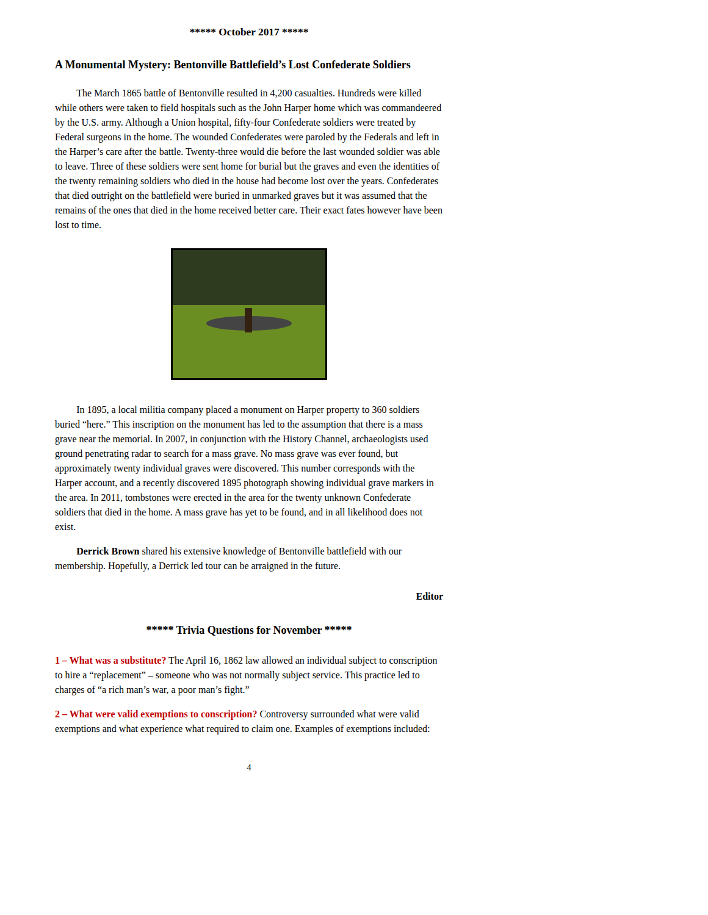***** October 2017 *****
A Monumental Mystery: Bentonville Battlefield’s Lost Confederate Soldiers
The March 1865 battle of Bentonville resulted in 4,200 casualties. Hundreds were killed while others were taken to field hospitals such as the John Harper home which was commandeered by the U.S. army. Although a Union hospital, fifty-four Confederate soldiers were treated by Federal surgeons in the home. The wounded Confederates were paroled by the Federals and left in the Harper’s care after the battle. Twenty-three would die before the last wounded soldier was able to leave. Three of these soldiers were sent home for burial but the graves and even the identities of the twenty remaining soldiers who died in the house had become lost over the years. Confederates that died outright on the battlefield were buried in unmarked graves but it was assumed that the remains of the ones that died in the home received better care. Their exact fates however have been lost to time.
In 1895, a local militia company placed a monument on Harper property to 360 soldiers buried “here.” This inscription on the monument has led to the assumption that there is a mass grave near the memorial. In 2007, in conjunction with the History Channel, archaeologists used ground penetrating radar to search for a mass grave. No mass grave was ever found, but approximately twenty individual graves were discovered. This number corresponds with the Harper account, and a recently discovered 1895 photograph showing individual grave markers in the area. In 2011, tombstones were erected in the area for the twenty unknown Confederate soldiers that died in the home. A mass grave has yet to be found, and in all likelihood does not exist.
Derrick Brown shared his extensive knowledge of Bentonville battlefield with our membership. Hopefully, a Derrick led tour can be arraigned in the future.
Editor
***** Trivia Questions for November *****
1 – What was a substitute? The April 16, 1862 law allowed an individual subject to conscription to hire a “replacement” – someone who was not normally subject service. This practice led to charges of “a rich man’s war, a poor man’s fight.”
2 – What were valid exemptions to conscription? Controversy surrounded what were valid exemptions and what experience what required to claim one. Examples of exemptions included:
4